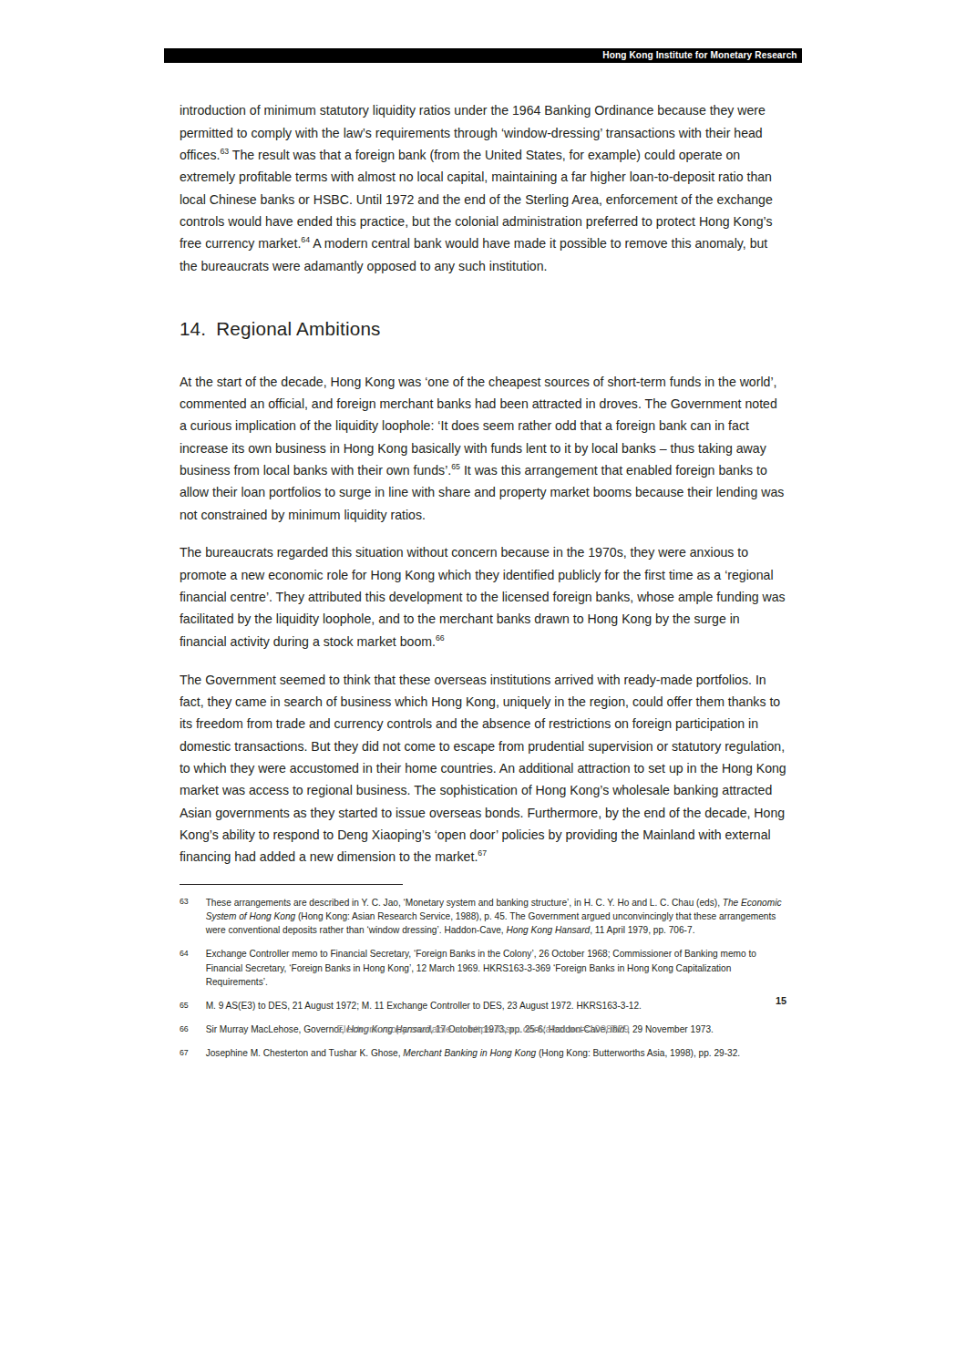Hong Kong Institute for Monetary Research
introduction of minimum statutory liquidity ratios under the 1964 Banking Ordinance because they were permitted to comply with the law’s requirements through ‘window-dressing’ transactions with their head offices.63 The result was that a foreign bank (from the United States, for example) could operate on extremely profitable terms with almost no local capital, maintaining a far higher loan-to-deposit ratio than local Chinese banks or HSBC. Until 1972 and the end of the Sterling Area, enforcement of the exchange controls would have ended this practice, but the colonial administration preferred to protect Hong Kong’s free currency market.64 A modern central bank would have made it possible to remove this anomaly, but the bureaucrats were adamantly opposed to any such institution.
14. Regional Ambitions
At the start of the decade, Hong Kong was ‘one of the cheapest sources of short-term funds in the world’, commented an official, and foreign merchant banks had been attracted in droves. The Government noted a curious implication of the liquidity loophole: ‘It does seem rather odd that a foreign bank can in fact increase its own business in Hong Kong basically with funds lent to it by local banks – thus taking away business from local banks with their own funds’.65 It was this arrangement that enabled foreign banks to allow their loan portfolios to surge in line with share and property market booms because their lending was not constrained by minimum liquidity ratios.
The bureaucrats regarded this situation without concern because in the 1970s, they were anxious to promote a new economic role for Hong Kong which they identified publicly for the first time as a ‘regional financial centre’. They attributed this development to the licensed foreign banks, whose ample funding was facilitated by the liquidity loophole, and to the merchant banks drawn to Hong Kong by the surge in financial activity during a stock market boom.66
The Government seemed to think that these overseas institutions arrived with ready-made portfolios. In fact, they came in search of business which Hong Kong, uniquely in the region, could offer them thanks to its freedom from trade and currency controls and the absence of restrictions on foreign participation in domestic transactions. But they did not come to escape from prudential supervision or statutory regulation, to which they were accustomed in their home countries. An additional attraction to set up in the Hong Kong market was access to regional business. The sophistication of Hong Kong’s wholesale banking attracted Asian governments as they started to issue overseas bonds. Furthermore, by the end of the decade, Hong Kong’s ability to respond to Deng Xiaoping’s ‘open door’ policies by providing the Mainland with external financing had added a new dimension to the market.67
63
These arrangements are described in Y. C. Jao, ‘Monetary system and banking structure’, in H. C. Y. Ho and L. C. Chau (eds), The Economic System of Hong Kong (Hong Kong: Asian Research Service, 1988), p. 45. The Government argued unconvincingly that these arrangements were conventional deposits rather than ‘window dressing’. Haddon-Cave, Hong Kong Hansard, 11 April 1979, pp. 706-7.
64
Exchange Controller memo to Financial Secretary, ‘Foreign Banks in the Colony’, 26 October 1968; Commissioner of Banking memo to Financial Secretary, ‘Foreign Banks in Hong Kong’, 12 March 1969. HKRS163-3-369 ‘Foreign Banks in Hong Kong Capitalization Requirements’.
65
M. 9 AS(E3) to DES, 21 August 1972; M. 11 Exchange Controller to DES, 23 August 1972. HKRS163-3-12.
66
Sir Murray MacLehose, Governor, Hong Kong Hansard, 17 October 1973, pp. 25-6; Haddon-Cave, ibid., 29 November 1973.
67
Josephine M. Chesterton and Tushar K. Ghose, Merchant Banking in Hong Kong (Hong Kong: Butterworths Asia, 1998), pp. 29-32.
15
Electronic copy available at: https://ssrn.com/abstract=1008229